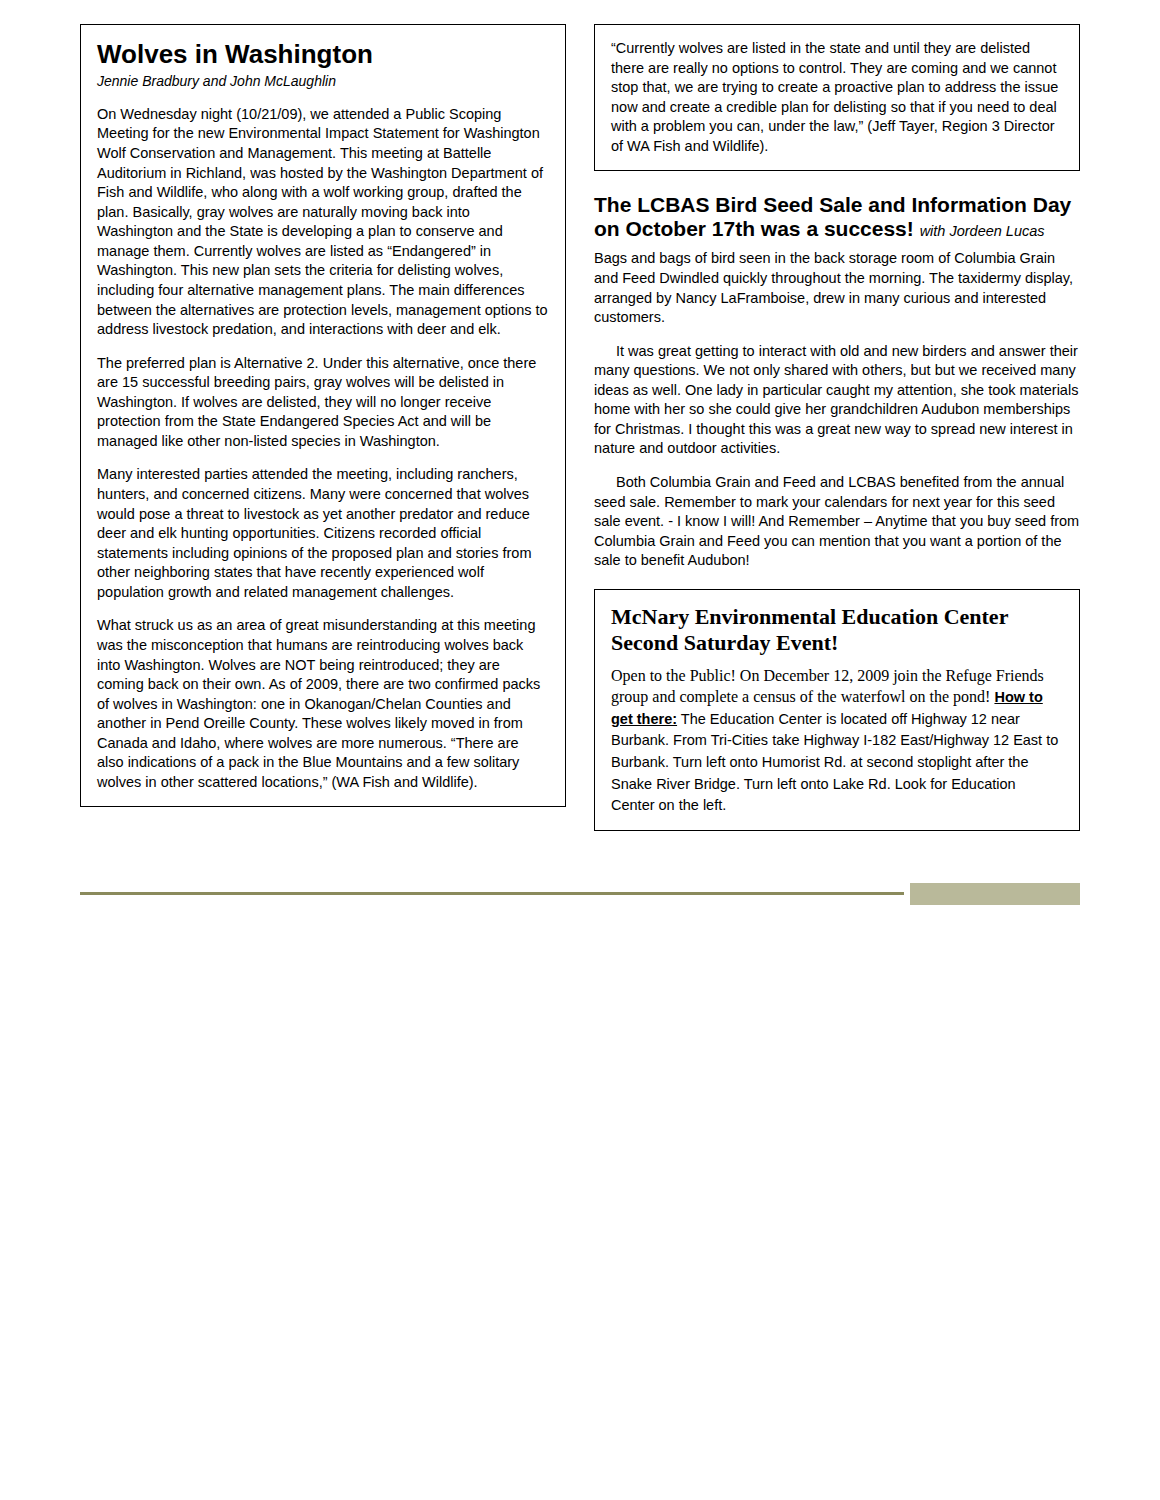Wolves in Washington
Jennie Bradbury and John McLaughlin
On Wednesday night (10/21/09), we attended a Public Scoping Meeting for the new Environmental Impact Statement for Washington Wolf Conservation and Management. This meeting at Battelle Auditorium in Richland, was hosted by the Washington Department of Fish and Wildlife, who along with a wolf working group, drafted the plan. Basically, gray wolves are naturally moving back into Washington and the State is developing a plan to conserve and manage them. Currently wolves are listed as “Endangered” in Washington. This new plan sets the criteria for delisting wolves, including four alternative management plans. The main differences between the alternatives are protection levels, management options to address livestock predation, and interactions with deer and elk.
The preferred plan is Alternative 2. Under this alternative, once there are 15 successful breeding pairs, gray wolves will be delisted in Washington. If wolves are delisted, they will no longer receive protection from the State Endangered Species Act and will be managed like other non-listed species in Washington.
Many interested parties attended the meeting, including ranchers, hunters, and concerned citizens. Many were concerned that wolves would pose a threat to livestock as yet another predator and reduce deer and elk hunting opportunities. Citizens recorded official statements including opinions of the proposed plan and stories from other neighboring states that have recently experienced wolf population growth and related management challenges.
What struck us as an area of great misunderstanding at this meeting was the misconception that humans are reintroducing wolves back into Washington. Wolves are NOT being reintroduced; they are coming back on their own. As of 2009, there are two confirmed packs of wolves in Washington: one in Okanogan/Chelan Counties and another in Pend Oreille County. These wolves likely moved in from Canada and Idaho, where wolves are more numerous. “There are also indications of a pack in the Blue Mountains and a few solitary wolves in other scattered locations,” (WA Fish and Wildlife).
“Currently wolves are listed in the state and until they are delisted there are really no options to control. They are coming and we cannot stop that, we are trying to create a proactive plan to address the issue now and create a credible plan for delisting so that if you need to deal with a problem you can, under the law,” (Jeff Tayer, Region 3 Director of WA Fish and Wildlife).
The LCBAS Bird Seed Sale and Information Day on October 17th was a success! with Jordeen Lucas
Bags and bags of bird seen in the back storage room of Columbia Grain and Feed Dwindled quickly throughout the morning. The taxidermy display, arranged by Nancy LaFramboise, drew in many curious and interested customers.
It was great getting to interact with old and new birders and answer their many questions. We not only shared with others, but but we received many ideas as well. One lady in particular caught my attention, she took materials home with her so she could give her grandchildren Audubon memberships for Christmas. I thought this was a great new way to spread new interest in nature and outdoor activities.
Both Columbia Grain and Feed and LCBAS benefited from the annual seed sale. Remember to mark your calendars for next year for this seed sale event. - I know I will! And Remember – Anytime that you buy seed from Columbia Grain and Feed you can mention that you want a portion of the sale to benefit Audubon!
McNary Environmental Education Center Second Saturday Event!
Open to the Public! On December 12, 2009 join the Refuge Friends group and complete a census of the waterfowl on the pond! How to get there: The Education Center is located off Highway 12 near Burbank. From Tri-Cities take Highway I-182 East/Highway 12 East to Burbank. Turn left onto Humorist Rd. at second stoplight after the Snake River Bridge. Turn left onto Lake Rd. Look for Education Center on the left.